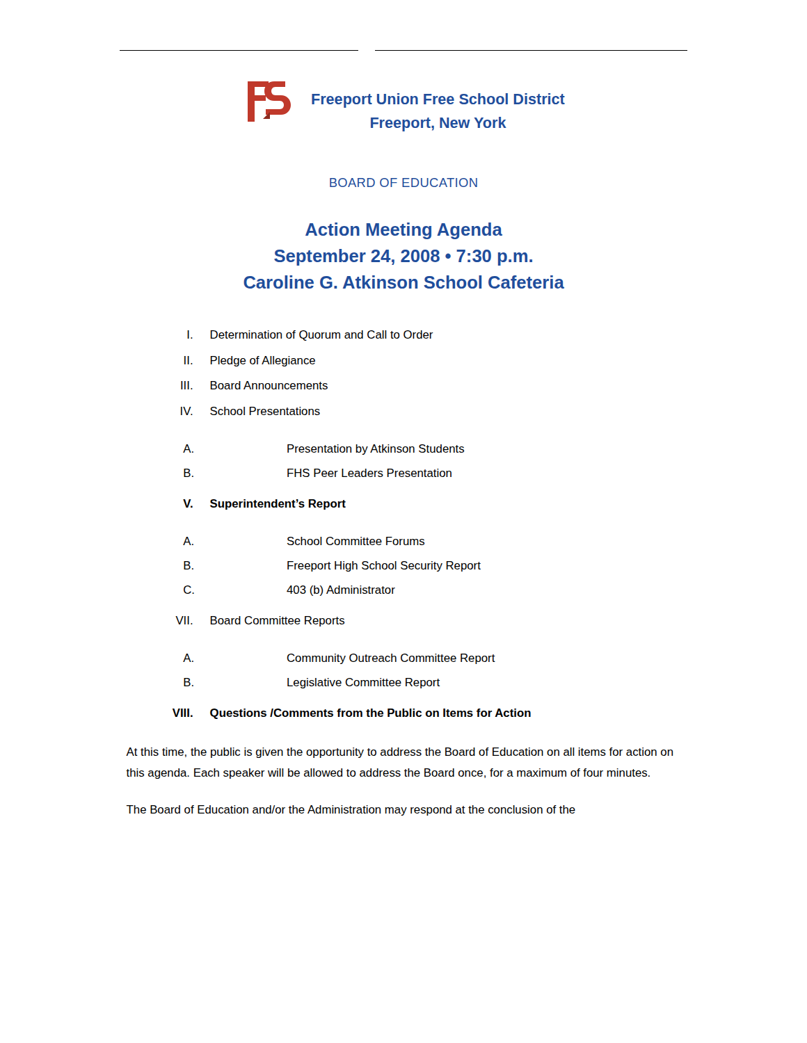Freeport Union Free School District
Freeport, New York
BOARD OF EDUCATION
Action Meeting Agenda
September 24, 2008 • 7:30 p.m.
Caroline G. Atkinson School Cafeteria
I. Determination of Quorum and Call to Order
II. Pledge of Allegiance
III. Board Announcements
IV. School Presentations
A. Presentation by Atkinson Students
B. FHS Peer Leaders Presentation
V. Superintendent’s Report
A. School Committee Forums
B. Freeport High School Security Report
C. 403 (b) Administrator
VII. Board Committee Reports
A. Community Outreach Committee Report
B. Legislative Committee Report
VIII. Questions /Comments from the Public on Items for Action
At this time, the public is given the opportunity to address the Board of Education on all items for action on this agenda. Each speaker will be allowed to address the Board once, for a maximum of four minutes.
The Board of Education and/or the Administration may respond at the conclusion of the